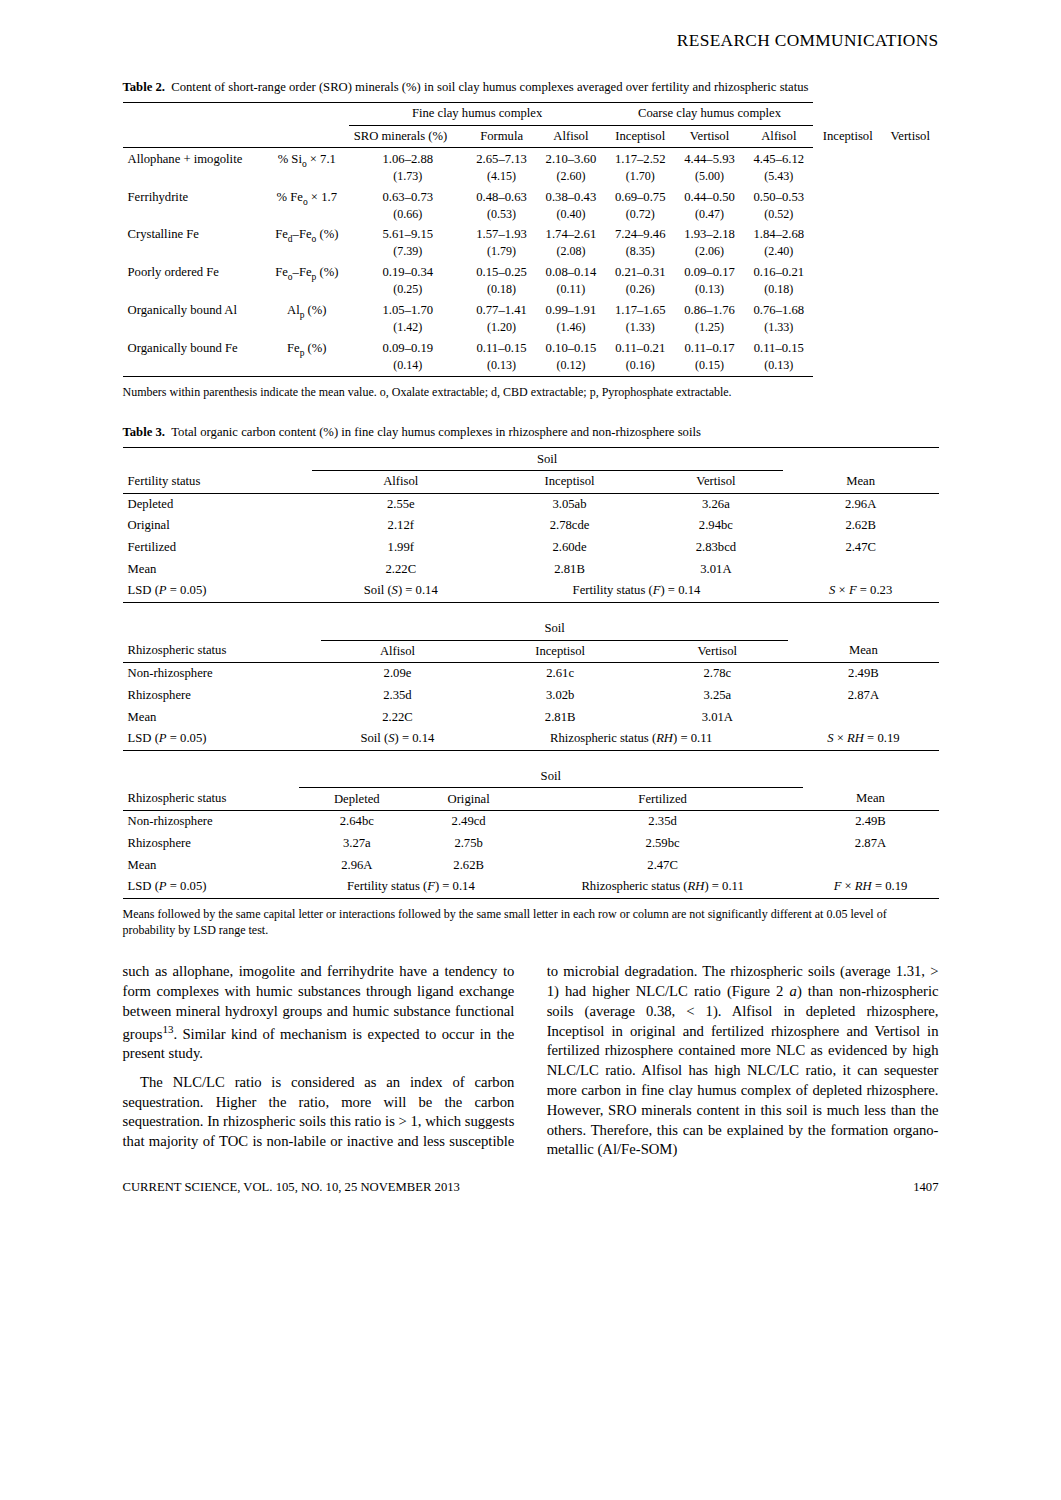RESEARCH COMMUNICATIONS
Table 2. Content of short-range order (SRO) minerals (%) in soil clay humus complexes averaged over fertility and rhizospheric status
| | | Fine clay humus complex | Coarse clay humus complex |
| --- | --- | --- | --- |
| SRO minerals (%) | Formula | Alfisol | Inceptisol | Vertisol | Alfisol | Inceptisol | Vertisol |
| Allophane + imogolite | % Si o × 7.1 | 1.06–2.88 (1.73) | 2.65–7.13 (4.15) | 2.10–3.60 (2.60) | 1.17–2.52 (1.70) | 4.44–5.93 (5.00) | 4.45–6.12 (5.43) |
| Ferrihydrite | % Fe o × 1.7 | 0.63–0.73 (0.66) | 0.48–0.63 (0.53) | 0.38–0.43 (0.40) | 0.69–0.75 (0.72) | 0.44–0.50 (0.47) | 0.50–0.53 (0.52) |
| Crystalline Fe | Fe d –Fe o (%) | 5.61–9.15 (7.39) | 1.57–1.93 (1.79) | 1.74–2.61 (2.08) | 7.24–9.46 (8.35) | 1.93–2.18 (2.06) | 1.84–2.68 (2.40) |
| Poorly ordered Fe | Fe o –Fe p (%) | 0.19–0.34 (0.25) | 0.15–0.25 (0.18) | 0.08–0.14 (0.11) | 0.21–0.31 (0.26) | 0.09–0.17 (0.13) | 0.16–0.21 (0.18) |
| Organically bound Al | Al p (%) | 1.05–1.70 (1.42) | 0.77–1.41 (1.20) | 0.99–1.91 (1.46) | 1.17–1.65 (1.33) | 0.86–1.76 (1.25) | 0.76–1.68 (1.33) |
| Organically bound Fe | Fe p (%) | 0.09–0.19 (0.14) | 0.11–0.15 (0.13) | 0.10–0.15 (0.12) | 0.11–0.21 (0.16) | 0.11–0.17 (0.15) | 0.11–0.15 (0.13) |
Numbers within parenthesis indicate the mean value. o, Oxalate extractable; d, CBD extractable; p, Pyrophosphate extractable.
Table 3. Total organic carbon content (%) in fine clay humus complexes in rhizosphere and non-rhizosphere soils
| | Soil | |
| --- | --- | --- |
| Fertility status | Alfisol | Inceptisol | Vertisol | Mean |
| Depleted | 2.55e | 3.05ab | 3.26a | 2.96A |
| Original | 2.12f | 2.78cde | 2.94bc | 2.62B |
| Fertilized | 1.99f | 2.60de | 2.83bcd | 2.47C |
| Mean | 2.22C | 2.81B | 3.01A | |
| LSD ( P = 0.05) | Soil ( S ) = 0.14 | Fertility status ( F ) = 0.14 | S × F = 0.23 |
| | Soil | |
| --- | --- | --- |
| Rhizospheric status | Alfisol | Inceptisol | Vertisol | Mean |
| Non-rhizosphere | 2.09e | 2.61c | 2.78c | 2.49B |
| Rhizosphere | 2.35d | 3.02b | 3.25a | 2.87A |
| Mean | 2.22C | 2.81B | 3.01A | |
| LSD ( P = 0.05) | Soil ( S ) = 0.14 | Rhizospheric status ( RH ) = 0.11 | S × RH = 0.19 |
| | Soil | |
| --- | --- | --- |
| Rhizospheric status | Depleted | Original | Fertilized | Mean |
| Non-rhizosphere | 2.64bc | 2.49cd | 2.35d | 2.49B |
| Rhizosphere | 3.27a | 2.75b | 2.59bc | 2.87A |
| Mean | 2.96A | 2.62B | 2.47C | |
| LSD ( P = 0.05) | Fertility status ( F ) = 0.14 | Rhizospheric status ( RH ) = 0.11 | F × RH = 0.19 |
Means followed by the same capital letter or interactions followed by the same small letter in each row or column are not significantly different at 0.05 level of probability by LSD range test.
such as allophane, imogolite and ferrihydrite have a tendency to form complexes with humic substances through ligand exchange between mineral hydroxyl groups and humic substance functional groups13. Similar kind of mechanism is expected to occur in the present study.
The NLC/LC ratio is considered as an index of carbon sequestration. Higher the ratio, more will be the carbon sequestration. In rhizospheric soils this ratio is > 1, which suggests that majority of TOC is non-labile or inactive and less susceptible to microbial degradation. The rhizospheric soils (average 1.31, > 1) had higher NLC/LC ratio (Figure 2 a) than non-rhizospheric soils (average 0.38, < 1). Alfisol in depleted rhizosphere, Inceptisol in original and fertilized rhizosphere and Vertisol in fertilized rhizosphere contained more NLC as evidenced by high NLC/LC ratio. Alfisol has high NLC/LC ratio, it can sequester more carbon in fine clay humus complex of depleted rhizosphere. However, SRO minerals content in this soil is much less than the others. Therefore, this can be explained by the formation organo-metallic (Al/Fe-SOM)
CURRENT SCIENCE, VOL. 105, NO. 10, 25 NOVEMBER 2013
1407